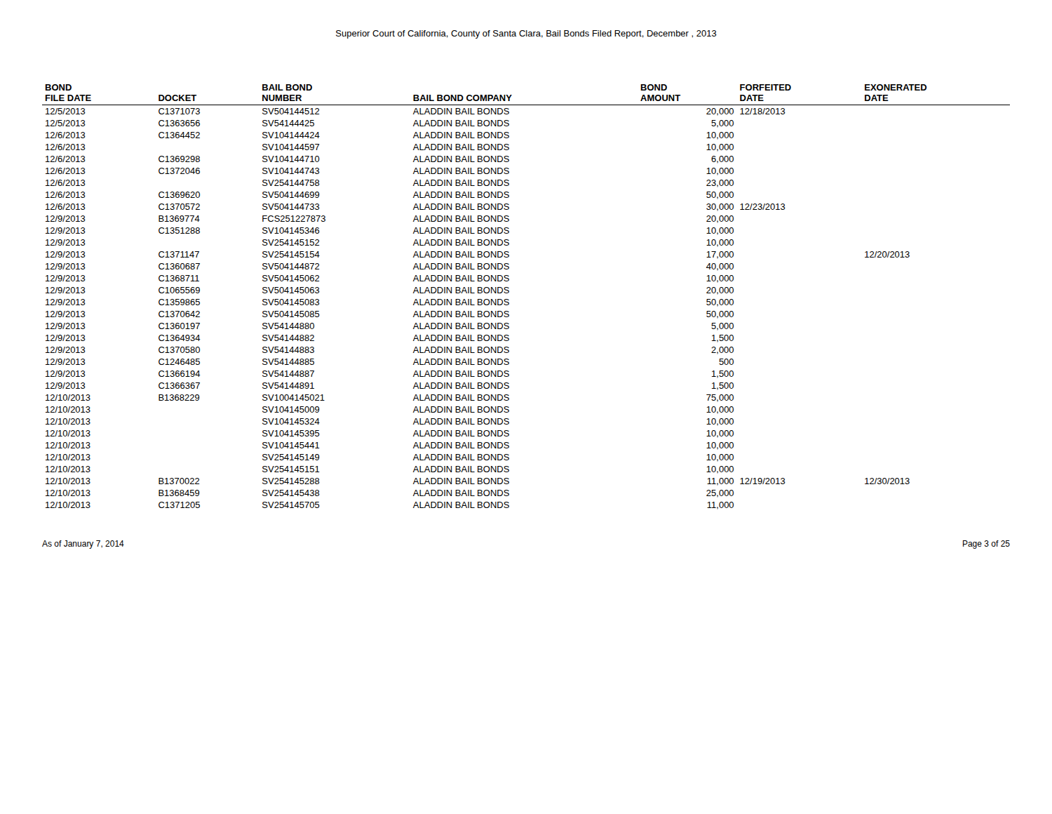Superior Court of California, County of Santa Clara, Bail Bonds Filed Report, December , 2013
| BOND FILE DATE | DOCKET | BAIL BOND NUMBER | BAIL BOND COMPANY | BOND AMOUNT | FORFEITED DATE | EXONERATED DATE |
| --- | --- | --- | --- | --- | --- | --- |
| 12/5/2013 | C1371073 | SV504144512 | ALADDIN BAIL BONDS | 20,000 | 12/18/2013 | |
| 12/5/2013 | C1363656 | SV54144425 | ALADDIN BAIL BONDS | 5,000 | | |
| 12/6/2013 | C1364452 | SV104144424 | ALADDIN BAIL BONDS | 10,000 | | |
| 12/6/2013 | | SV104144597 | ALADDIN BAIL BONDS | 10,000 | | |
| 12/6/2013 | C1369298 | SV104144710 | ALADDIN BAIL BONDS | 6,000 | | |
| 12/6/2013 | C1372046 | SV104144743 | ALADDIN BAIL BONDS | 10,000 | | |
| 12/6/2013 | | SV254144758 | ALADDIN BAIL BONDS | 23,000 | | |
| 12/6/2013 | C1369620 | SV504144699 | ALADDIN BAIL BONDS | 50,000 | | |
| 12/6/2013 | C1370572 | SV504144733 | ALADDIN BAIL BONDS | 30,000 | 12/23/2013 | |
| 12/9/2013 | B1369774 | FCS251227873 | ALADDIN BAIL BONDS | 20,000 | | |
| 12/9/2013 | C1351288 | SV104145346 | ALADDIN BAIL BONDS | 10,000 | | |
| 12/9/2013 | | SV254145152 | ALADDIN BAIL BONDS | 10,000 | | |
| 12/9/2013 | C1371147 | SV254145154 | ALADDIN BAIL BONDS | 17,000 | | 12/20/2013 |
| 12/9/2013 | C1360687 | SV504144872 | ALADDIN BAIL BONDS | 40,000 | | |
| 12/9/2013 | C1368711 | SV504145062 | ALADDIN BAIL BONDS | 10,000 | | |
| 12/9/2013 | C1065569 | SV504145063 | ALADDIN BAIL BONDS | 20,000 | | |
| 12/9/2013 | C1359865 | SV504145083 | ALADDIN BAIL BONDS | 50,000 | | |
| 12/9/2013 | C1370642 | SV504145085 | ALADDIN BAIL BONDS | 50,000 | | |
| 12/9/2013 | C1360197 | SV54144880 | ALADDIN BAIL BONDS | 5,000 | | |
| 12/9/2013 | C1364934 | SV54144882 | ALADDIN BAIL BONDS | 1,500 | | |
| 12/9/2013 | C1370580 | SV54144883 | ALADDIN BAIL BONDS | 2,000 | | |
| 12/9/2013 | C1246485 | SV54144885 | ALADDIN BAIL BONDS | 500 | | |
| 12/9/2013 | C1366194 | SV54144887 | ALADDIN BAIL BONDS | 1,500 | | |
| 12/9/2013 | C1366367 | SV54144891 | ALADDIN BAIL BONDS | 1,500 | | |
| 12/10/2013 | B1368229 | SV1004145021 | ALADDIN BAIL BONDS | 75,000 | | |
| 12/10/2013 | | SV104145009 | ALADDIN BAIL BONDS | 10,000 | | |
| 12/10/2013 | | SV104145324 | ALADDIN BAIL BONDS | 10,000 | | |
| 12/10/2013 | | SV104145395 | ALADDIN BAIL BONDS | 10,000 | | |
| 12/10/2013 | | SV104145441 | ALADDIN BAIL BONDS | 10,000 | | |
| 12/10/2013 | | SV254145149 | ALADDIN BAIL BONDS | 10,000 | | |
| 12/10/2013 | | SV254145151 | ALADDIN BAIL BONDS | 10,000 | | |
| 12/10/2013 | B1370022 | SV254145288 | ALADDIN BAIL BONDS | 11,000 | 12/19/2013 | 12/30/2013 |
| 12/10/2013 | B1368459 | SV254145438 | ALADDIN BAIL BONDS | 25,000 | | |
| 12/10/2013 | C1371205 | SV254145705 | ALADDIN BAIL BONDS | 11,000 | | |
As of January 7, 2014 Page 3 of 25